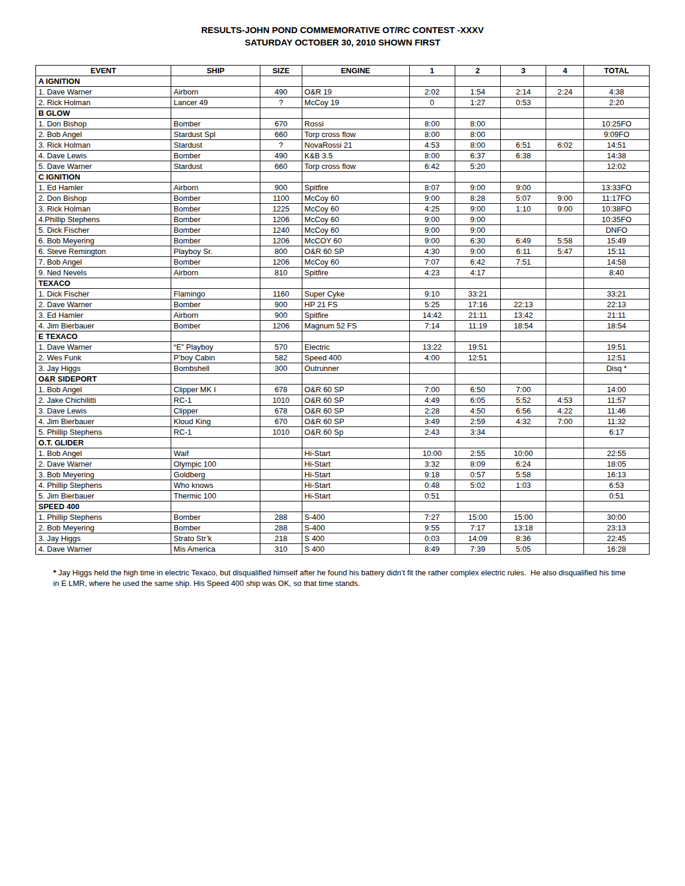RESULTS-JOHN POND COMMEMORATIVE OT/RC CONTEST -XXXV
SATURDAY OCTOBER 30, 2010 SHOWN FIRST
| EVENT | SHIP | SIZE | ENGINE | 1 | 2 | 3 | 4 | TOTAL |
| --- | --- | --- | --- | --- | --- | --- | --- | --- |
| A IGNITION | | | | | | | | |
| 1. Dave Warner | Airborn | 490 | O&R 19 | 2:02 | 1:54 | 2:14 | 2:24 | 4:38 |
| 2. Rick Holman | Lancer 49 | ? | McCoy 19 | 0 | 1:27 | 0:53 | | 2:20 |
| B GLOW | | | | | | | | |
| 1. Don Bishop | Bomber | 670 | Rossi | 8:00 | 8:00 | | | 10:25FO |
| 2. Bob Angel | Stardust Spl | 660 | Torp cross flow | 8:00 | 8:00 | | | 9:09FO |
| 3. Rick Holman | Stardust | ? | NovaRossi 21 | 4:53 | 8:00 | 6:51 | 6:02 | 14:51 |
| 4. Dave Lewis | Bomber | 490 | K&B 3.5 | 8:00 | 6:37 | 6:38 | | 14:38 |
| 5. Dave Warner | Stardust | 660 | Torp cross flow | 6:42 | 5:20 | | | 12:02 |
| C IGNITION | | | | | | | | |
| 1. Ed Hamler | Airborn | 900 | Spitfire | 8:07 | 9:00 | 9:00 | | 13:33FO |
| 2. Don Bishop | Bomber | 1100 | McCoy 60 | 9:00 | 8:28 | 5:07 | 9:00 | 11:17FO |
| 3. Rick Holman | Bomber | 1225 | McCoy 60 | 4:25 | 9:00 | 1:10 | 9:00 | 10:38FO |
| 4.Phillip Stephens | Bomber | 1206 | McCoy 60 | 9:00 | 9:00 | | | 10:35FO |
| 5. Dick Fischer | Bomber | 1240 | McCoy 60 | 9:00 | 9:00 | | | DNFO |
| 6. Bob Meyering | Bomber | 1206 | McCOY 60 | 9:00 | 6:30 | 6:49 | 5:58 | 15:49 |
| 6. Steve Remington | Playboy Sr. | 800 | O&R 60 SP | 4:30 | 9:00 | 6:11 | 5:47 | 15:11 |
| 7. Bob Angel | Bomber | 1206 | McCoy 60 | 7:07 | 6:42 | 7:51 | | 14:58 |
| 9. Ned Nevels | Airborn | 810 | Spitfire | 4:23 | 4:17 | | | 8:40 |
| TEXACO | | | | | | | | |
| 1. Dick Fischer | Flamingo | 1160 | Super Cyke | 9:10 | 33:21 | | | 33:21 |
| 2. Dave Warner | Bomber | 900 | HP 21 FS | 5:25 | 17:16 | 22:13 | | 22:13 |
| 3. Ed Hamler | Airborn | 900 | Spitfire | 14:42 | 21:11 | 13:42 | | 21:11 |
| 4. Jim Bierbauer | Bomber | 1206 | Magnum 52 FS | 7:14 | 11:19 | 18:54 | | 18:54 |
| E TEXACO | | | | | | | | |
| 1. Dave Warner | “E” Playboy | 570 | Electric | 13:22 | 19:51 | | | 19:51 |
| 2. Wes Funk | P’boy Cabin | 582 | Speed 400 | 4:00 | 12:51 | | | 12:51 |
| 3. Jay Higgs | Bombshell | 300 | Outrunner | | | | | Disq * |
| O&R SIDEPORT | | | | | | | | |
| 1. Bob Angel | Clipper MK I | 678 | O&R 60 SP | 7:00 | 6:50 | 7:00 | | 14:00 |
| 2. Jake Chichilitti | RC-1 | 1010 | O&R 60 SP | 4:49 | 6:05 | 5:52 | 4:53 | 11:57 |
| 3. Dave Lewis | Clipper | 678 | O&R 60 SP | 2:28 | 4:50 | 6:56 | 4:22 | 11:46 |
| 4. Jim Bierbauer | Kloud King | 670 | O&R 60 SP | 3:49 | 2:59 | 4:32 | 7:00 | 11:32 |
| 5. Phillip Stephens | RC-1 | 1010 | O&R 60 Sp | 2:43 | 3:34 | | | 6:17 |
| O.T. GLIDER | | | | | | | | |
| 1. Bob Angel | Waif | | Hi-Start | 10:00 | 2:55 | 10:00 | | 22:55 |
| 2. Dave Warner | Olympic 100 | | Hi-Start | 3:32 | 8:09 | 6:24 | | 18:05 |
| 3. Bob Meyering | Goldberg | | Hi-Start | 9:18 | 0:57 | 5:58 | | 16:13 |
| 4. Phillip Stephens | Who knows | | Hi-Start | 0:48 | 5:02 | 1:03 | | 6:53 |
| 5. Jim Bierbauer | Thermic 100 | | Hi-Start | 0:51 | | | | 0:51 |
| SPEED 400 | | | | | | | | |
| 1. Phillip Stephens | Bomber | 288 | S-400 | 7:27 | 15:00 | 15:00 | | 30:00 |
| 2. Bob Meyering | Bomber | 288 | S-400 | 9:55 | 7:17 | 13:18 | | 23:13 |
| 3. Jay Higgs | Strato Str’k | 218 | S 400 | 0:03 | 14:09 | 8:36 | | 22:45 |
| 4. Dave Warner | Mis America | 310 | S 400 | 8:49 | 7:39 | 5:05 | | 16:28 |
* Jay Higgs held the high time in electric Texaco, but disqualified himself after he found his battery didn’t fit the rather complex electric rules. He also disqualified his time in E LMR, where he used the same ship. His Speed 400 ship was OK, so that time stands.